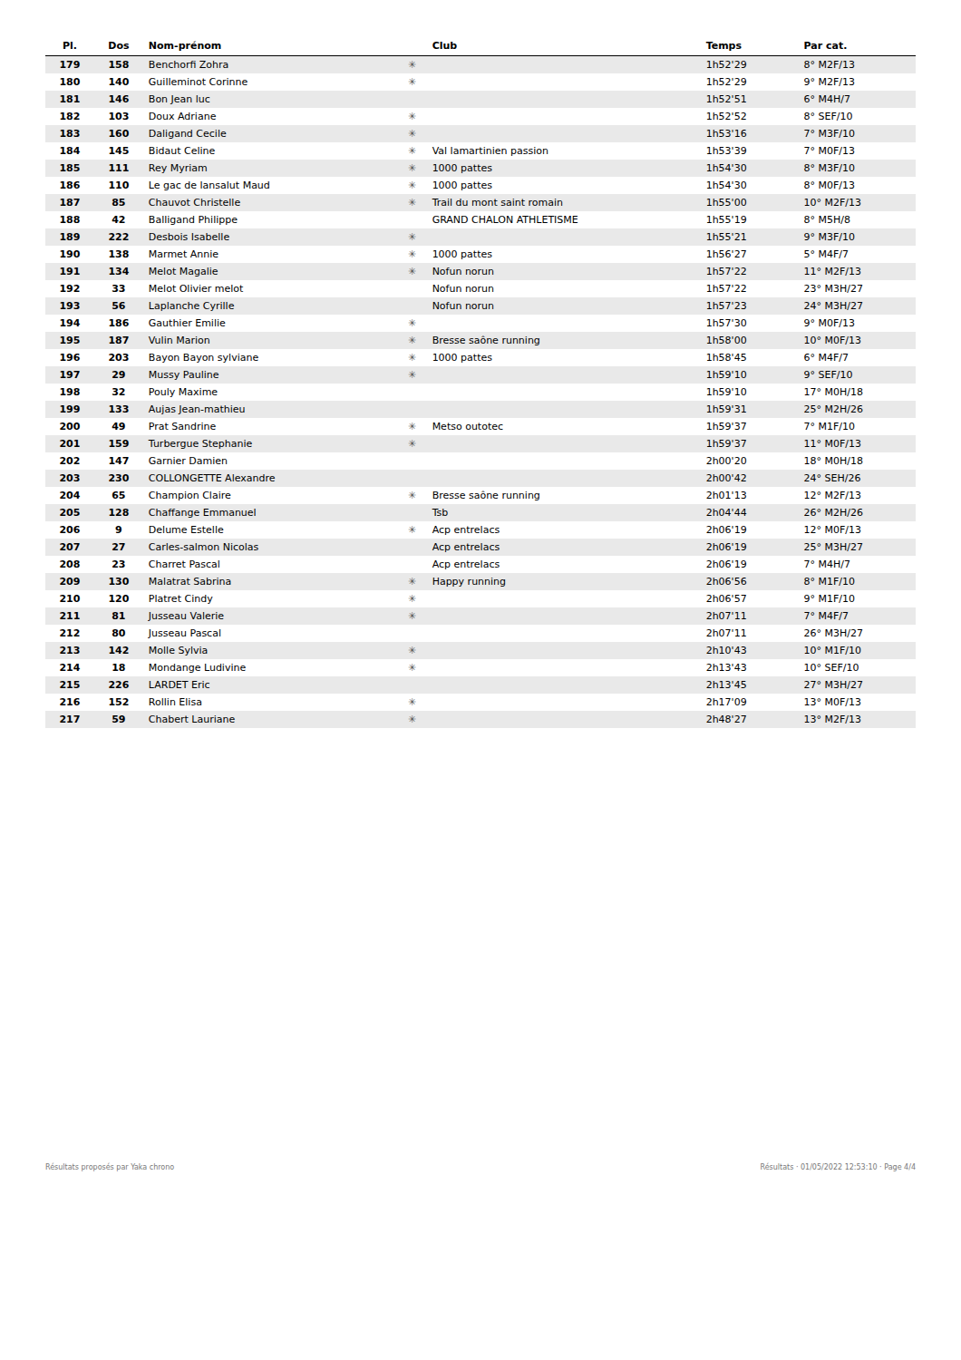| Pl. | Dos | Nom-prénom | | Club | Temps | Par cat. |
| --- | --- | --- | --- | --- | --- | --- |
| 179 | 158 | Benchorfi Zohra | ✳ | | 1h52'29 | 8° M2F/13 |
| 180 | 140 | Guilleminot Corinne | ✳ | | 1h52'29 | 9° M2F/13 |
| 181 | 146 | Bon Jean luc | | | 1h52'51 | 6° M4H/7 |
| 182 | 103 | Doux Adriane | ✳ | | 1h52'52 | 8° SEF/10 |
| 183 | 160 | Daligand Cecile | ✳ | | 1h53'16 | 7° M3F/10 |
| 184 | 145 | Bidaut Celine | ✳ | Val lamartinien passion | 1h53'39 | 7° M0F/13 |
| 185 | 111 | Rey Myriam | ✳ | 1000 pattes | 1h54'30 | 8° M3F/10 |
| 186 | 110 | Le gac de lansalut Maud | ✳ | 1000 pattes | 1h54'30 | 8° M0F/13 |
| 187 | 85 | Chauvot Christelle | ✳ | Trail du mont saint romain | 1h55'00 | 10° M2F/13 |
| 188 | 42 | Balligand Philippe | | GRAND CHALON ATHLETISME | 1h55'19 | 8° M5H/8 |
| 189 | 222 | Desbois Isabelle | ✳ | | 1h55'21 | 9° M3F/10 |
| 190 | 138 | Marmet Annie | ✳ | 1000 pattes | 1h56'27 | 5° M4F/7 |
| 191 | 134 | Melot Magalie | ✳ | Nofun norun | 1h57'22 | 11° M2F/13 |
| 192 | 33 | Melot Olivier melot | | Nofun norun | 1h57'22 | 23° M3H/27 |
| 193 | 56 | Laplanche Cyrille | | Nofun norun | 1h57'23 | 24° M3H/27 |
| 194 | 186 | Gauthier Emilie | ✳ | | 1h57'30 | 9° M0F/13 |
| 195 | 187 | Vulin Marion | ✳ | Bresse saône running | 1h58'00 | 10° M0F/13 |
| 196 | 203 | Bayon Bayon sylviane | ✳ | 1000 pattes | 1h58'45 | 6° M4F/7 |
| 197 | 29 | Mussy Pauline | ✳ | | 1h59'10 | 9° SEF/10 |
| 198 | 32 | Pouly Maxime | | | 1h59'10 | 17° M0H/18 |
| 199 | 133 | Aujas Jean-mathieu | | | 1h59'31 | 25° M2H/26 |
| 200 | 49 | Prat Sandrine | ✳ | Metso outotec | 1h59'37 | 7° M1F/10 |
| 201 | 159 | Turbergue Stephanie | ✳ | | 1h59'37 | 11° M0F/13 |
| 202 | 147 | Garnier Damien | | | 2h00'20 | 18° M0H/18 |
| 203 | 230 | COLLONGETTE Alexandre | | | 2h00'42 | 24° SEH/26 |
| 204 | 65 | Champion Claire | ✳ | Bresse saône running | 2h01'13 | 12° M2F/13 |
| 205 | 128 | Chaffange Emmanuel | | Tsb | 2h04'44 | 26° M2H/26 |
| 206 | 9 | Delume Estelle | ✳ | Acp entrelacs | 2h06'19 | 12° M0F/13 |
| 207 | 27 | Carles-salmon Nicolas | | Acp entrelacs | 2h06'19 | 25° M3H/27 |
| 208 | 23 | Charret Pascal | | Acp entrelacs | 2h06'19 | 7° M4H/7 |
| 209 | 130 | Malatrat Sabrina | ✳ | Happy running | 2h06'56 | 8° M1F/10 |
| 210 | 120 | Platret Cindy | ✳ | | 2h06'57 | 9° M1F/10 |
| 211 | 81 | Jusseau Valerie | ✳ | | 2h07'11 | 7° M4F/7 |
| 212 | 80 | Jusseau Pascal | | | 2h07'11 | 26° M3H/27 |
| 213 | 142 | Molle Sylvia | ✳ | | 2h10'43 | 10° M1F/10 |
| 214 | 18 | Mondange Ludivine | ✳ | | 2h13'43 | 10° SEF/10 |
| 215 | 226 | LARDET Eric | | | 2h13'45 | 27° M3H/27 |
| 216 | 152 | Rollin Elisa | ✳ | | 2h17'09 | 13° M0F/13 |
| 217 | 59 | Chabert Lauriane | ✳ | | 2h48'27 | 13° M2F/13 |
Résultats proposés par Yaka chrono
Résultats · 01/05/2022 12:53:10 · Page 4/4